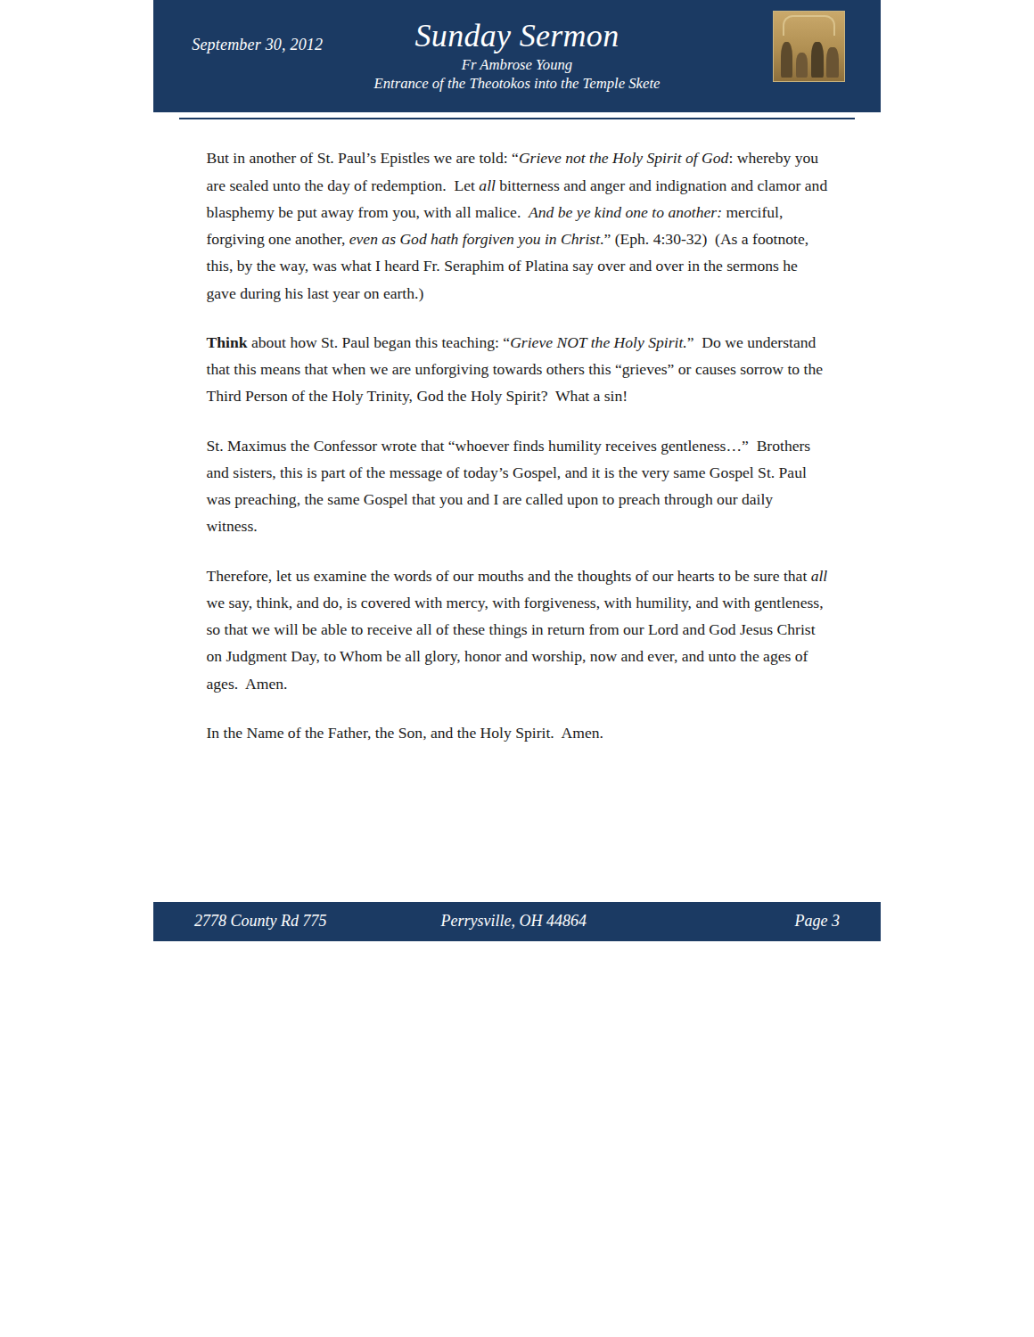September 30, 2012
Sunday Sermon
Fr Ambrose Young
Entrance of the Theotokos into the Temple Skete
But in another of St. Paul’s Epistles we are told: “Grieve not the Holy Spirit of God: whereby you are sealed unto the day of redemption. Let all bitterness and anger and indignation and clamor and blasphemy be put away from you, with all malice. And be ye kind one to another: merciful, forgiving one another, even as God hath forgiven you in Christ.” (Eph. 4:30-32) (As a footnote, this, by the way, was what I heard Fr. Seraphim of Platina say over and over in the sermons he gave during his last year on earth.)
Think about how St. Paul began this teaching: “Grieve NOT the Holy Spirit.” Do we understand that this means that when we are unforgiving towards others this “grieves” or causes sorrow to the Third Person of the Holy Trinity, God the Holy Spirit? What a sin!
St. Maximus the Confessor wrote that “whoever finds humility receives gentleness…” Brothers and sisters, this is part of the message of today’s Gospel, and it is the very same Gospel St. Paul was preaching, the same Gospel that you and I are called upon to preach through our daily witness.
Therefore, let us examine the words of our mouths and the thoughts of our hearts to be sure that all we say, think, and do, is covered with mercy, with forgiveness, with humility, and with gentleness, so that we will be able to receive all of these things in return from our Lord and God Jesus Christ on Judgment Day, to Whom be all glory, honor and worship, now and ever, and unto the ages of ages. Amen.
In the Name of the Father, the Son, and the Holy Spirit. Amen.
2778 County Rd 775
Perrysville, OH 44864
Page 3